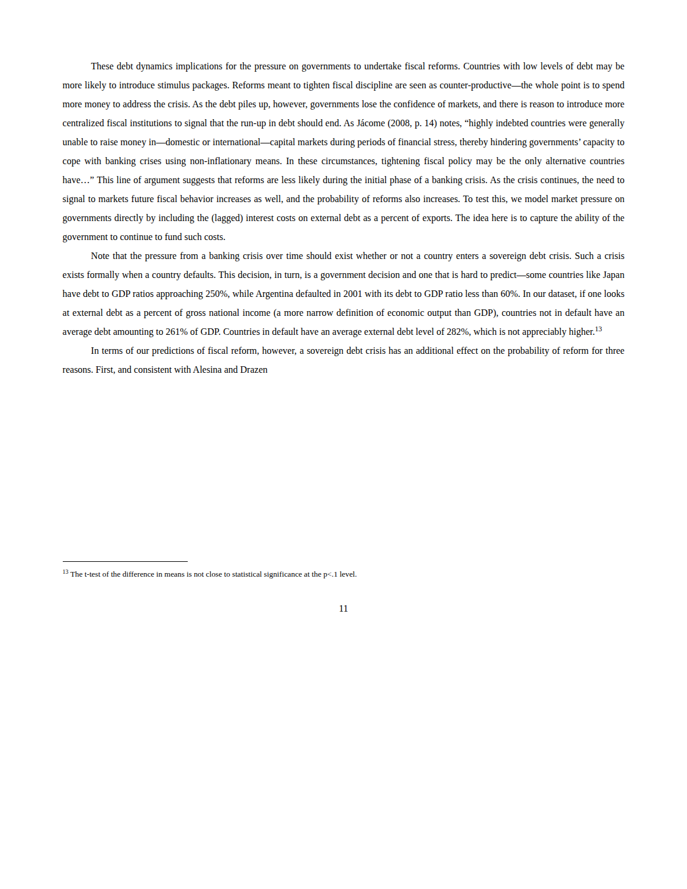These debt dynamics implications for the pressure on governments to undertake fiscal reforms. Countries with low levels of debt may be more likely to introduce stimulus packages. Reforms meant to tighten fiscal discipline are seen as counter-productive—the whole point is to spend more money to address the crisis. As the debt piles up, however, governments lose the confidence of markets, and there is reason to introduce more centralized fiscal institutions to signal that the run-up in debt should end. As Jácome (2008, p. 14) notes, “highly indebted countries were generally unable to raise money in—domestic or international—capital markets during periods of financial stress, thereby hindering governments’ capacity to cope with banking crises using non-inflationary means. In these circumstances, tightening fiscal policy may be the only alternative countries have…” This line of argument suggests that reforms are less likely during the initial phase of a banking crisis. As the crisis continues, the need to signal to markets future fiscal behavior increases as well, and the probability of reforms also increases. To test this, we model market pressure on governments directly by including the (lagged) interest costs on external debt as a percent of exports. The idea here is to capture the ability of the government to continue to fund such costs.
Note that the pressure from a banking crisis over time should exist whether or not a country enters a sovereign debt crisis. Such a crisis exists formally when a country defaults. This decision, in turn, is a government decision and one that is hard to predict—some countries like Japan have debt to GDP ratios approaching 250%, while Argentina defaulted in 2001 with its debt to GDP ratio less than 60%. In our dataset, if one looks at external debt as a percent of gross national income (a more narrow definition of economic output than GDP), countries not in default have an average debt amounting to 261% of GDP. Countries in default have an average external debt level of 282%, which is not appreciably higher.13
In terms of our predictions of fiscal reform, however, a sovereign debt crisis has an additional effect on the probability of reform for three reasons. First, and consistent with Alesina and Drazen
13 The t-test of the difference in means is not close to statistical significance at the p<.1 level.
11